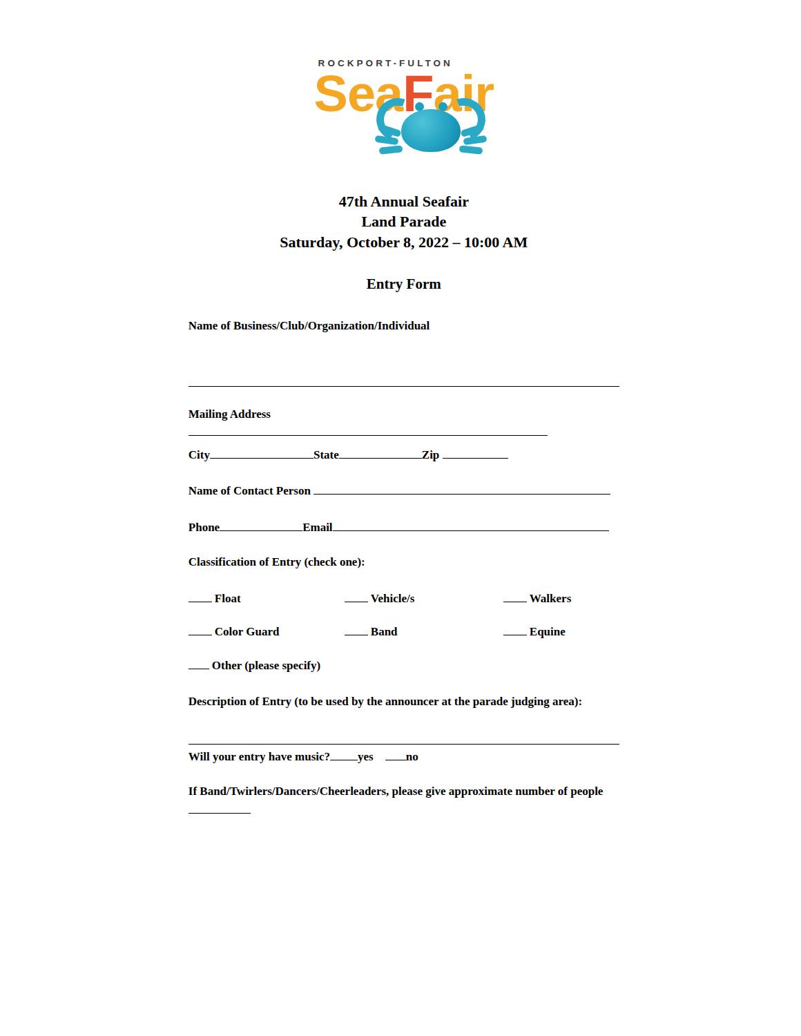ROCKPORT-FULTON
Sea Fair
47th Annual Seafair
Land Parade
Saturday, October 8, 2022 – 10:00 AM
Entry Form
Name of Business/Club/Organization/Individual
Mailing Address
City State Zip
Name of Contact Person
Phone Email
Classification of Entry (check one):
| Float | Vehicle/s | Walkers |
| Color Guard | Band | Equine |
| Other (please specify) |
Description of Entry (to be used by the announcer at the parade judging area):
Will your entry have music? yes no
If Band/Twirlers/Dancers/Cheerleaders, please give approximate number of people